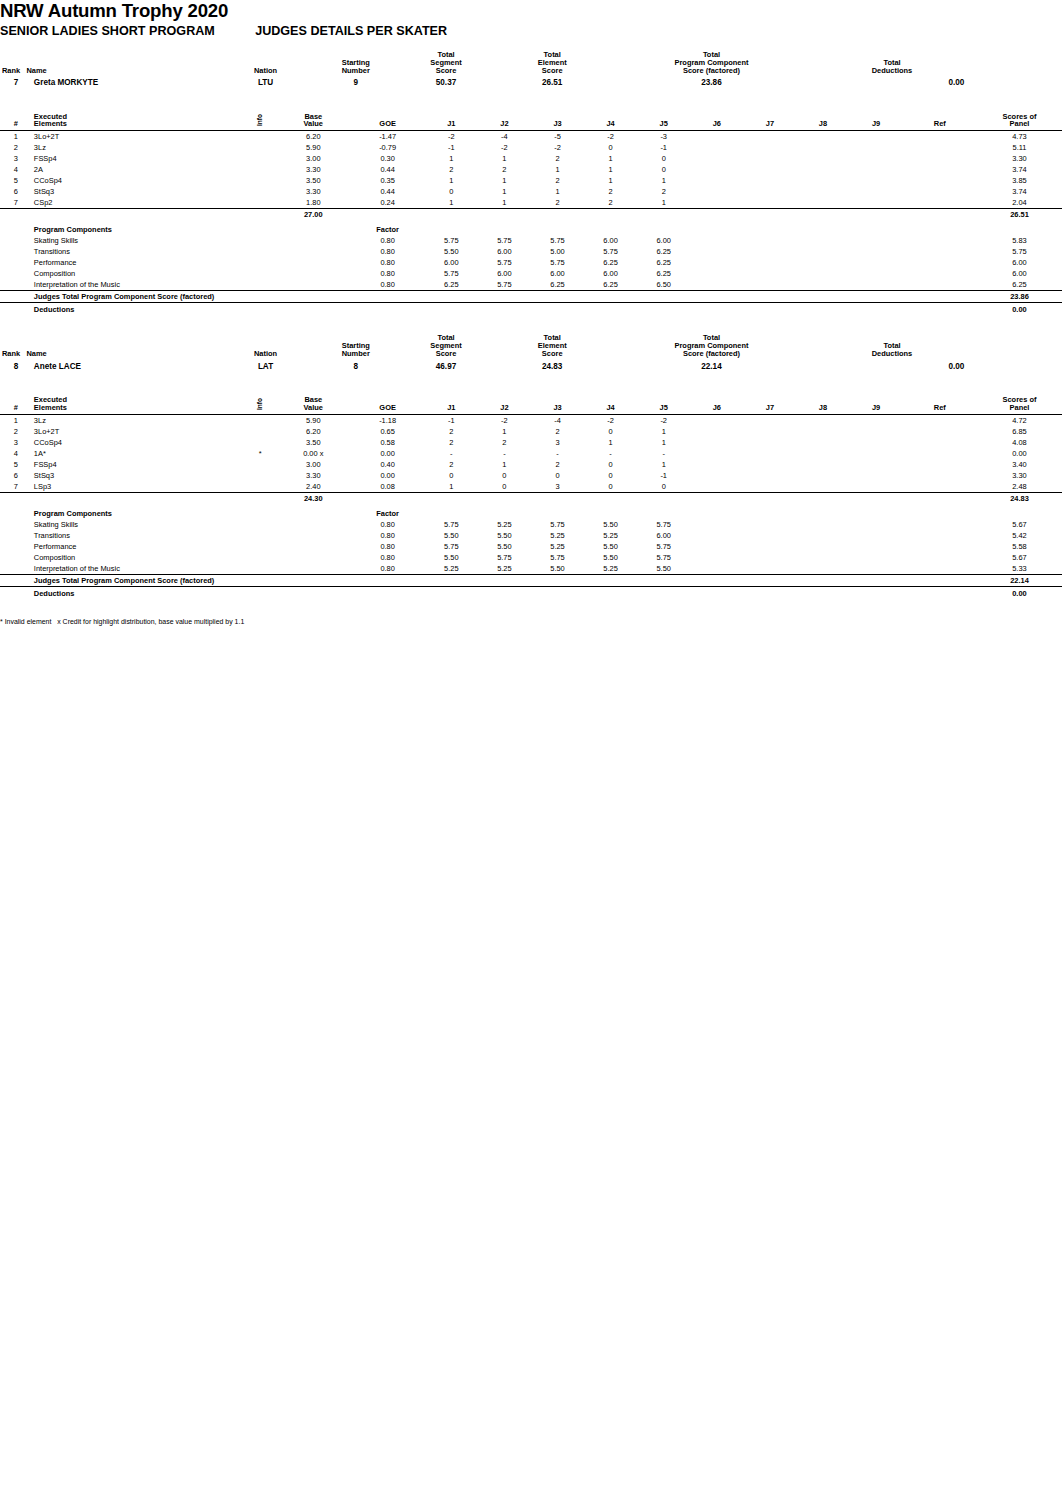NRW Autumn Trophy 2020
SENIOR LADIES SHORT PROGRAM JUDGES DETAILS PER SKATER
| Rank Name | Nation | Starting Number | Total Segment Score | Total Element Score | Total Program Component Score (factored) | Total Deductions |
| --- | --- | --- | --- | --- | --- | --- |
| 7 | Greta MORKYTE | LTU | 9 | 50.37 | 26.51 | 23.86 | 0.00 |
| # | Executed Elements | Info | Base Value | GOE | J1 | J2 | J3 | J4 | J5 | J6 | J7 | J8 | J9 | Ref | Scores of Panel |
| --- | --- | --- | --- | --- | --- | --- | --- | --- | --- | --- | --- | --- | --- | --- | --- |
| 1 | 3Lo+2T | | 6.20 | -1.47 | -2 | -4 | -5 | -2 | -3 | | | | | | 4.73 |
| 2 | 3Lz | | 5.90 | -0.79 | -1 | -2 | -2 | 0 | -1 | | | | | | 5.11 |
| 3 | FSSp4 | | 3.00 | 0.30 | 1 | 1 | 2 | 1 | 0 | | | | | | 3.30 |
| 4 | 2A | | 3.30 | 0.44 | 2 | 2 | 1 | 1 | 0 | | | | | | 3.74 |
| 5 | CCoSp4 | | 3.50 | 0.35 | 1 | 1 | 2 | 1 | 1 | | | | | | 3.85 |
| 6 | StSq3 | | 3.30 | 0.44 | 0 | 1 | 1 | 2 | 2 | | | | | | 3.74 |
| 7 | CSp2 | | 1.80 | 0.24 | 1 | 1 | 2 | 2 | 1 | | | | | | 2.04 |
| | | | 27.00 | | | | | | | | | | | | 26.51 |
| | Program Components | | | Factor | | | | | | | | | | | |
| | Skating Skills | | | 0.80 | 5.75 | 5.75 | 5.75 | 6.00 | 6.00 | | | | | | 5.83 |
| | Transitions | | | 0.80 | 5.50 | 6.00 | 5.00 | 5.75 | 6.25 | | | | | | 5.75 |
| | Performance | | | 0.80 | 6.00 | 5.75 | 5.75 | 6.25 | 6.25 | | | | | | 6.00 |
| | Composition | | | 0.80 | 5.75 | 6.00 | 6.00 | 6.00 | 6.25 | | | | | | 6.00 |
| | Interpretation of the Music | | | 0.80 | 6.25 | 5.75 | 6.25 | 6.25 | 6.50 | | | | | | 6.25 |
| | Judges Total Program Component Score (factored) | | | | | | | | | | | 23.86 |
| | Deductions | | | | | | | | | | | 0.00 |
| Rank Name | Nation | Starting Number | Total Segment Score | Total Element Score | Total Program Component Score (factored) | Total Deductions |
| --- | --- | --- | --- | --- | --- | --- |
| 8 | Anete LACE | LAT | 8 | 46.97 | 24.83 | 22.14 | 0.00 |
| # | Executed Elements | Info | Base Value | GOE | J1 | J2 | J3 | J4 | J5 | J6 | J7 | J8 | J9 | Ref | Scores of Panel |
| --- | --- | --- | --- | --- | --- | --- | --- | --- | --- | --- | --- | --- | --- | --- | --- |
| 1 | 3Lz | | 5.90 | -1.18 | -1 | -2 | -4 | -2 | -2 | | | | | | 4.72 |
| 2 | 3Lo+2T | | 6.20 | 0.65 | 2 | 1 | 2 | 0 | 1 | | | | | | 6.85 |
| 3 | CCoSp4 | | 3.50 | 0.58 | 2 | 2 | 3 | 1 | 1 | | | | | | 4.08 |
| 4 | 1A* | * | 0.00 x | 0.00 | - | - | - | - | - | | | | | | 0.00 |
| 5 | FSSp4 | | 3.00 | 0.40 | 2 | 1 | 2 | 0 | 1 | | | | | | 3.40 |
| 6 | StSq3 | | 3.30 | 0.00 | 0 | 0 | 0 | 0 | -1 | | | | | | 3.30 |
| 7 | LSp3 | | 2.40 | 0.08 | 1 | 0 | 3 | 0 | 0 | | | | | | 2.48 |
| | | | 24.30 | | | | | | | | | | | | 24.83 |
| | Program Components | | | Factor | | | | | | | | | | | |
| | Skating Skills | | | 0.80 | 5.75 | 5.25 | 5.75 | 5.50 | 5.75 | | | | | | 5.67 |
| | Transitions | | | 0.80 | 5.50 | 5.50 | 5.25 | 5.25 | 6.00 | | | | | | 5.42 |
| | Performance | | | 0.80 | 5.75 | 5.50 | 5.25 | 5.50 | 5.75 | | | | | | 5.58 |
| | Composition | | | 0.80 | 5.50 | 5.75 | 5.75 | 5.50 | 5.75 | | | | | | 5.67 |
| | Interpretation of the Music | | | 0.80 | 5.25 | 5.25 | 5.50 | 5.25 | 5.50 | | | | | | 5.33 |
| | Judges Total Program Component Score (factored) | | | | | | | | | | | 22.14 |
| | Deductions | | | | | | | | | | | 0.00 |
* Invalid element x Credit for highlight distribution, base value multiplied by 1.1